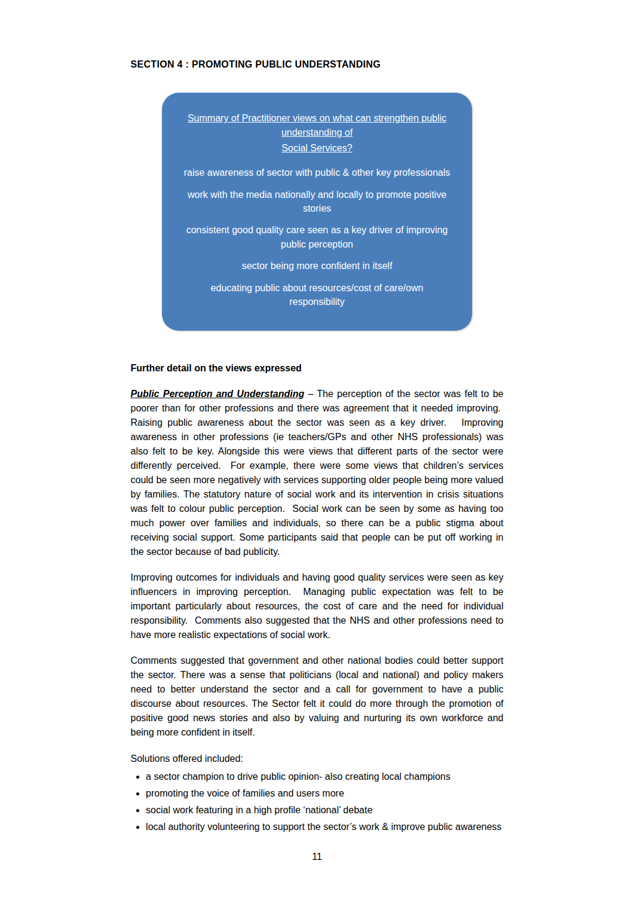SECTION 4 : PROMOTING PUBLIC UNDERSTANDING
Summary of Practitioner views on what can strengthen public understanding of
Social Services?
raise awareness of sector with public & other key professionals
work with the media nationally and locally to promote positive stories
consistent good quality care seen as a key driver of improving public perception
sector being more confident in itself
educating public about resources/cost of care/own responsibility
Further detail on the views expressed
Public Perception and Understanding – The perception of the sector was felt to be poorer than for other professions and there was agreement that it needed improving. Raising public awareness about the sector was seen as a key driver. Improving awareness in other professions (ie teachers/GPs and other NHS professionals) was also felt to be key. Alongside this were views that different parts of the sector were differently perceived. For example, there were some views that children’s services could be seen more negatively with services supporting older people being more valued by families. The statutory nature of social work and its intervention in crisis situations was felt to colour public perception. Social work can be seen by some as having too much power over families and individuals, so there can be a public stigma about receiving social support. Some participants said that people can be put off working in the sector because of bad publicity.
Improving outcomes for individuals and having good quality services were seen as key influencers in improving perception. Managing public expectation was felt to be important particularly about resources, the cost of care and the need for individual responsibility. Comments also suggested that the NHS and other professions need to have more realistic expectations of social work.
Comments suggested that government and other national bodies could better support the sector. There was a sense that politicians (local and national) and policy makers need to better understand the sector and a call for government to have a public discourse about resources. The Sector felt it could do more through the promotion of positive good news stories and also by valuing and nurturing its own workforce and being more confident in itself.
Solutions offered included:
a sector champion to drive public opinion- also creating local champions
promoting the voice of families and users more
social work featuring in a high profile ‘national’ debate
local authority volunteering to support the sector’s work & improve public awareness
11